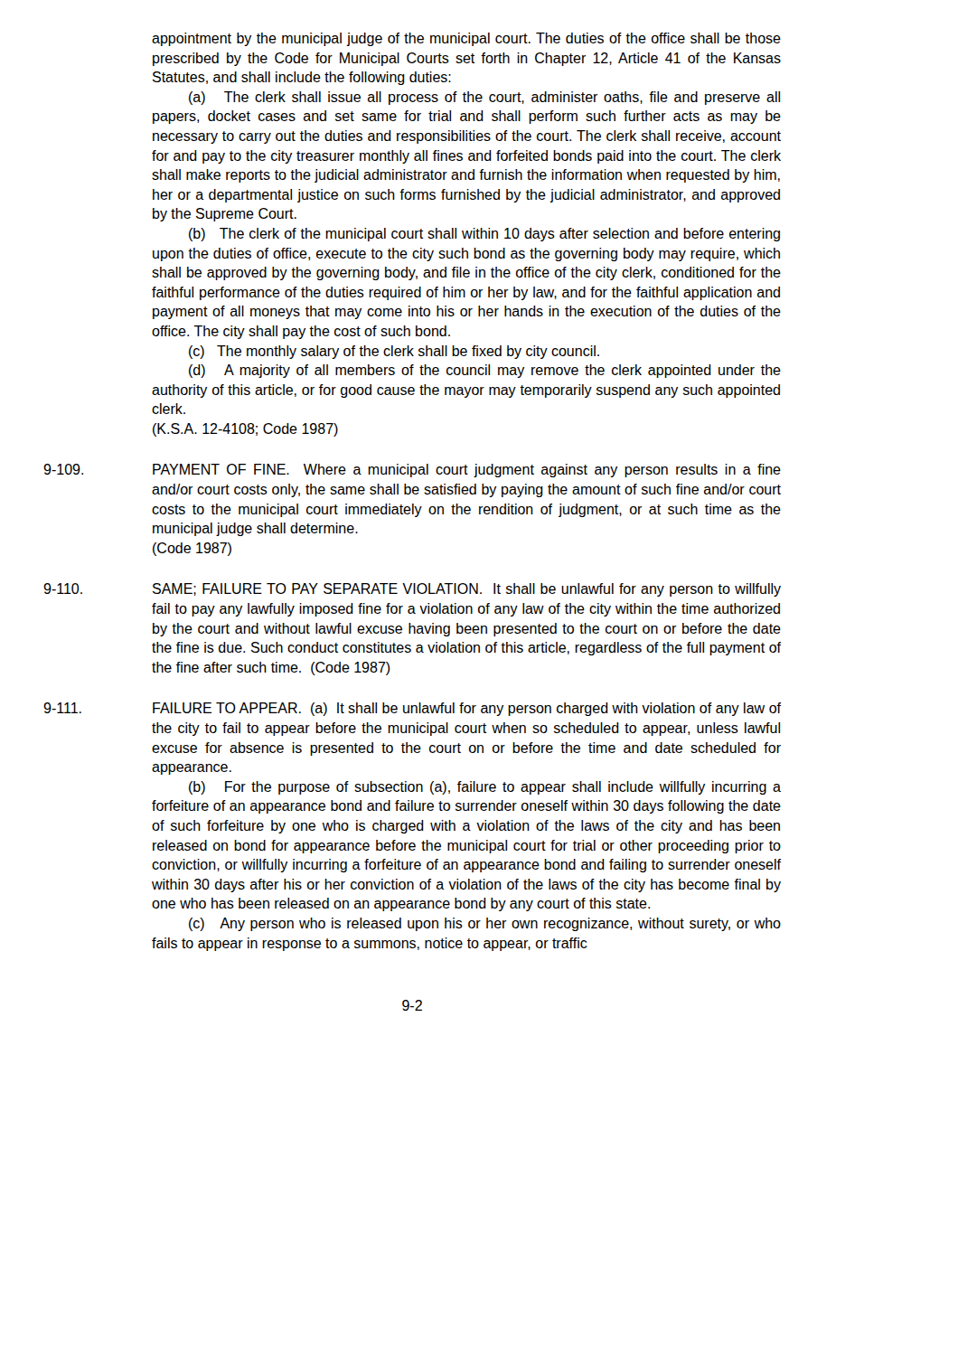appointment by the municipal judge of the municipal court. The duties of the office shall be those prescribed by the Code for Municipal Courts set forth in Chapter 12, Article 41 of the Kansas Statutes, and shall include the following duties:
(a) The clerk shall issue all process of the court, administer oaths, file and preserve all papers, docket cases and set same for trial and shall perform such further acts as may be necessary to carry out the duties and responsibilities of the court. The clerk shall receive, account for and pay to the city treasurer monthly all fines and forfeited bonds paid into the court. The clerk shall make reports to the judicial administrator and furnish the information when requested by him, her or a departmental justice on such forms furnished by the judicial administrator, and approved by the Supreme Court.
(b) The clerk of the municipal court shall within 10 days after selection and before entering upon the duties of office, execute to the city such bond as the governing body may require, which shall be approved by the governing body, and file in the office of the city clerk, conditioned for the faithful performance of the duties required of him or her by law, and for the faithful application and payment of all moneys that may come into his or her hands in the execution of the duties of the office. The city shall pay the cost of such bond.
(c) The monthly salary of the clerk shall be fixed by city council.
(d) A majority of all members of the council may remove the clerk appointed under the authority of this article, or for good cause the mayor may temporarily suspend any such appointed clerk.
(K.S.A. 12-4108; Code 1987)
9-109.
PAYMENT OF FINE. Where a municipal court judgment against any person results in a fine and/or court costs only, the same shall be satisfied by paying the amount of such fine and/or court costs to the municipal court immediately on the rendition of judgment, or at such time as the municipal judge shall determine.
(Code 1987)
9-110.
SAME; FAILURE TO PAY SEPARATE VIOLATION. It shall be unlawful for any person to willfully fail to pay any lawfully imposed fine for a violation of any law of the city within the time authorized by the court and without lawful excuse having been presented to the court on or before the date the fine is due. Such conduct constitutes a violation of this article, regardless of the full payment of the fine after such time. (Code 1987)
9-111.
FAILURE TO APPEAR. (a) It shall be unlawful for any person charged with violation of any law of the city to fail to appear before the municipal court when so scheduled to appear, unless lawful excuse for absence is presented to the court on or before the time and date scheduled for appearance.
(b) For the purpose of subsection (a), failure to appear shall include willfully incurring a forfeiture of an appearance bond and failure to surrender oneself within 30 days following the date of such forfeiture by one who is charged with a violation of the laws of the city and has been released on bond for appearance before the municipal court for trial or other proceeding prior to conviction, or willfully incurring a forfeiture of an appearance bond and failing to surrender oneself within 30 days after his or her conviction of a violation of the laws of the city has become final by one who has been released on an appearance bond by any court of this state.
(c) Any person who is released upon his or her own recognizance, without surety, or who fails to appear in response to a summons, notice to appear, or traffic
9-2